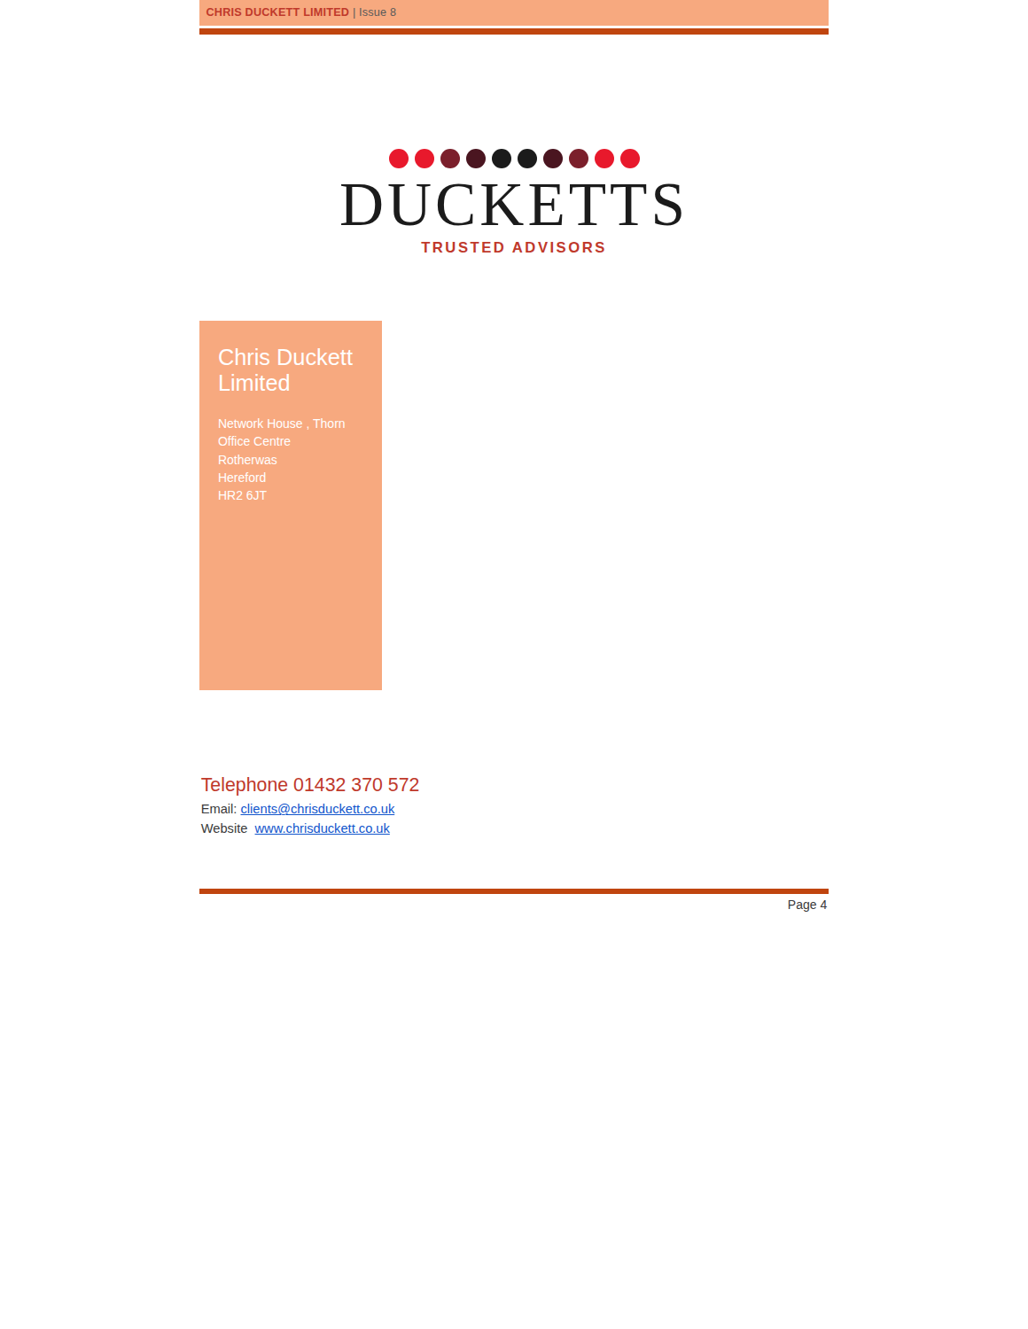CHRIS DUCKETT LIMITED | Issue 8
4
DUCKETTS
TRUSTED ADVISORS
Chris Duckett Limited
Network House , Thorn Office Centre
Rotherwas
Hereford
HR2 6JT
Telephone 01432 370 572
Email: clients@chrisduckett.co.uk
Website www.chrisduckett.co.uk
Page 4